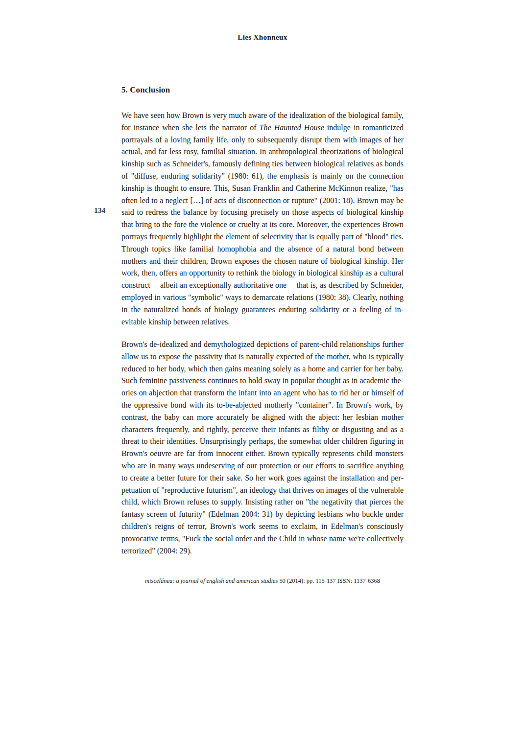Lies Xhonneux
134
5. Conclusion
We have seen how Brown is very much aware of the idealization of the biological family, for instance when she lets the narrator of The Haunted House indulge in romanticized portrayals of a loving family life, only to subsequently disrupt them with images of her actual, and far less rosy, familial situation. In anthropological theorizations of biological kinship such as Schneider's, famously defining ties between biological relatives as bonds of "diffuse, enduring solidarity" (1980: 61), the emphasis is mainly on the connection kinship is thought to ensure. This, Susan Franklin and Catherine McKinnon realize, "has often led to a neglect […] of acts of disconnection or rupture" (2001: 18). Brown may be said to redress the balance by focusing precisely on those aspects of biological kinship that bring to the fore the violence or cruelty at its core. Moreover, the experiences Brown portrays frequently highlight the element of selectivity that is equally part of "blood" ties. Through topics like familial homophobia and the absence of a natural bond between mothers and their children, Brown exposes the chosen nature of biological kinship. Her work, then, offers an opportunity to rethink the biology in biological kinship as a cultural construct —albeit an exceptionally authoritative one— that is, as described by Schneider, employed in various "symbolic" ways to demarcate relations (1980: 38). Clearly, nothing in the naturalized bonds of biology guarantees enduring solidarity or a feeling of inevitable kinship between relatives.
Brown's de-idealized and demythologized depictions of parent-child relationships further allow us to expose the passivity that is naturally expected of the mother, who is typically reduced to her body, which then gains meaning solely as a home and carrier for her baby. Such feminine passiveness continues to hold sway in popular thought as in academic theories on abjection that transform the infant into an agent who has to rid her or himself of the oppressive bond with its to-be-abjected motherly "container". In Brown's work, by contrast, the baby can more accurately be aligned with the abject: her lesbian mother characters frequently, and rightly, perceive their infants as filthy or disgusting and as a threat to their identities. Unsurprisingly perhaps, the somewhat older children figuring in Brown's oeuvre are far from innocent either. Brown typically represents child monsters who are in many ways undeserving of our protection or our efforts to sacrifice anything to create a better future for their sake. So her work goes against the installation and perpetuation of "reproductive futurism", an ideology that thrives on images of the vulnerable child, which Brown refuses to supply. Insisting rather on "the negativity that pierces the fantasy screen of futurity" (Edelman 2004: 31) by depicting lesbians who buckle under children's reigns of terror, Brown's work seems to exclaim, in Edelman's consciously provocative terms, "Fuck the social order and the Child in whose name we're collectively terrorized" (2004: 29).
miscelánea: a journal of english and american studies 50 (2014): pp. 115-137 ISSN: 1137-6368